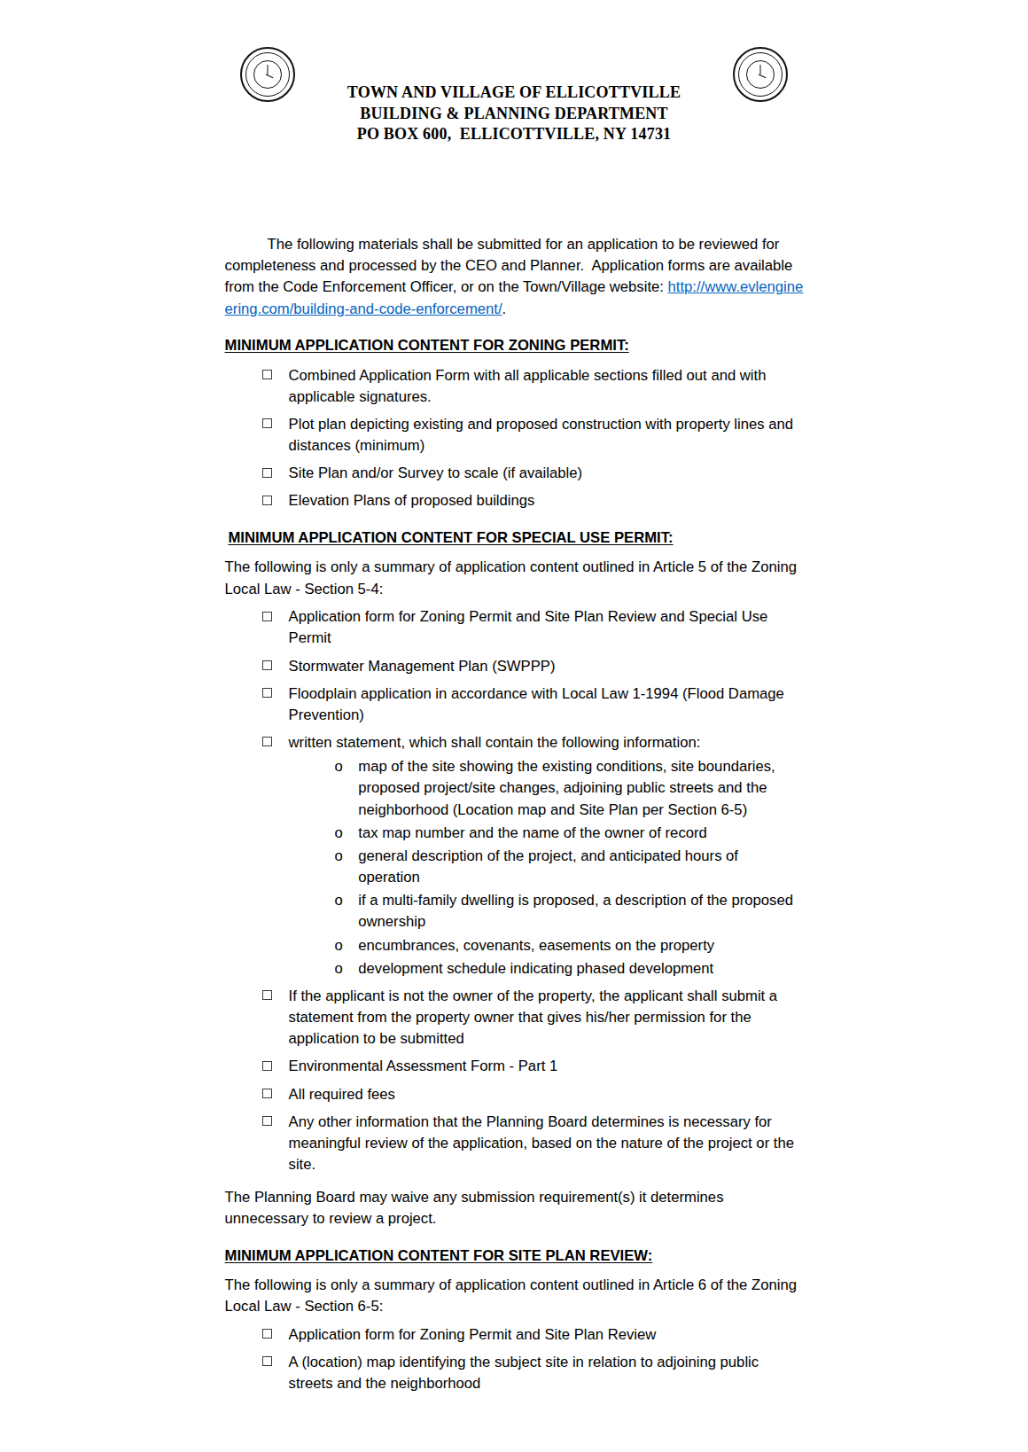TOWN AND VILLAGE OF ELLICOTTVILLE
BUILDING & PLANNING DEPARTMENT
PO BOX 600, ELLICOTTVILLE, NY 14731
The following materials shall be submitted for an application to be reviewed for completeness and processed by the CEO and Planner. Application forms are available from the Code Enforcement Officer, or on the Town/Village website: http://www.evlengineering.com/building-and-code-enforcement/.
MINIMUM APPLICATION CONTENT FOR ZONING PERMIT:
Combined Application Form with all applicable sections filled out and with applicable signatures.
Plot plan depicting existing and proposed construction with property lines and distances (minimum)
Site Plan and/or Survey to scale (if available)
Elevation Plans of proposed buildings
MINIMUM APPLICATION CONTENT FOR SPECIAL USE PERMIT:
The following is only a summary of application content outlined in Article 5 of the Zoning Local Law - Section 5-4:
Application form for Zoning Permit and Site Plan Review and Special Use Permit
Stormwater Management Plan (SWPPP)
Floodplain application in accordance with Local Law 1-1994 (Flood Damage Prevention)
written statement, which shall contain the following information:
map of the site showing the existing conditions, site boundaries, proposed project/site changes, adjoining public streets and the neighborhood (Location map and Site Plan per Section 6-5)
tax map number and the name of the owner of record
general description of the project, and anticipated hours of operation
if a multi-family dwelling is proposed, a description of the proposed ownership
encumbrances, covenants, easements on the property
development schedule indicating phased development
If the applicant is not the owner of the property, the applicant shall submit a statement from the property owner that gives his/her permission for the application to be submitted
Environmental Assessment Form - Part 1
All required fees
Any other information that the Planning Board determines is necessary for meaningful review of the application, based on the nature of the project or the site.
The Planning Board may waive any submission requirement(s) it determines unnecessary to review a project.
MINIMUM APPLICATION CONTENT FOR SITE PLAN REVIEW:
The following is only a summary of application content outlined in Article 6 of the Zoning Local Law - Section 6-5:
Application form for Zoning Permit and Site Plan Review
A (location) map identifying the subject site in relation to adjoining public streets and the neighborhood